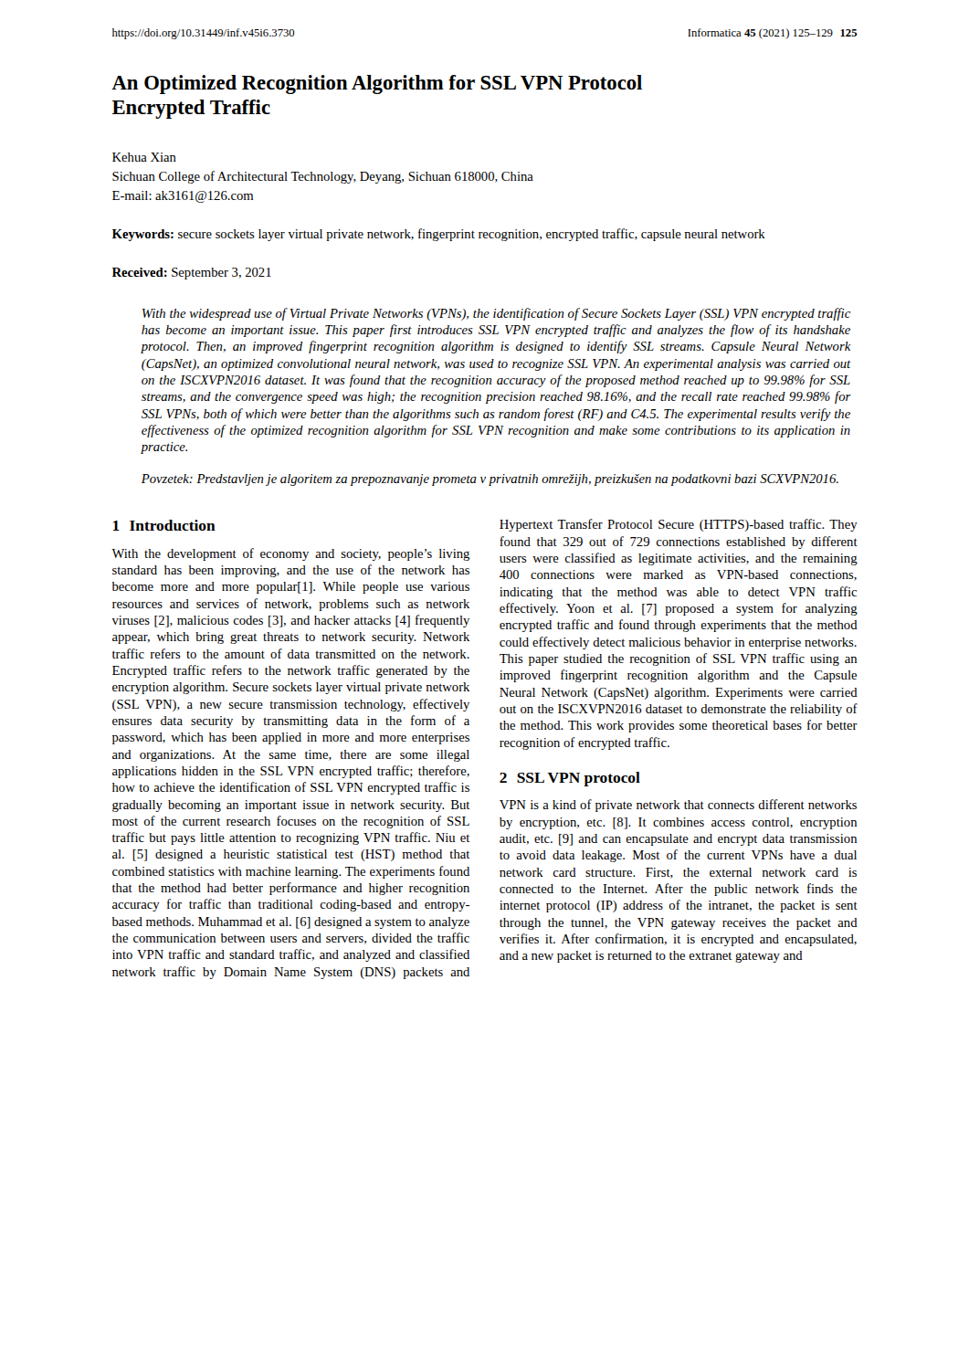https://doi.org/10.31449/inf.v45i6.3730
Informatica 45 (2021) 125–129125
An Optimized Recognition Algorithm for SSL VPN Protocol
Encrypted Traffic
Kehua Xian
Sichuan College of Architectural Technology, Deyang, Sichuan 618000, China
E-mail: ak3161@126.com
Keywords: secure sockets layer virtual private network, fingerprint recognition, encrypted traffic, capsule neural network
Received: September 3, 2021
With the widespread use of Virtual Private Networks (VPNs), the identification of Secure Sockets Layer (SSL) VPN encrypted traffic has become an important issue. This paper first introduces SSL VPN encrypted traffic and analyzes the flow of its handshake protocol. Then, an improved fingerprint recognition algorithm is designed to identify SSL streams. Capsule Neural Network (CapsNet), an optimized convolutional neural network, was used to recognize SSL VPN. An experimental analysis was carried out on the ISCXVPN2016 dataset. It was found that the recognition accuracy of the proposed method reached up to 99.98% for SSL streams, and the convergence speed was high; the recognition precision reached 98.16%, and the recall rate reached 99.98% for SSL VPNs, both of which were better than the algorithms such as random forest (RF) and C4.5. The experimental results verify the effectiveness of the optimized recognition algorithm for SSL VPN recognition and make some contributions to its application in practice.
Povzetek: Predstavljen je algoritem za prepoznavanje prometa v privatnih omrežijh, preizkušen na podatkovni bazi SCXVPN2016.
1 Introduction
With the development of economy and society, people’s living standard has been improving, and the use of the network has become more and more popular[1]. While people use various resources and services of network, problems such as network viruses [2], malicious codes [3], and hacker attacks [4] frequently appear, which bring great threats to network security. Network traffic refers to the amount of data transmitted on the network. Encrypted traffic refers to the network traffic generated by the encryption algorithm. Secure sockets layer virtual private network (SSL VPN), a new secure transmission technology, effectively ensures data security by transmitting data in the form of a password, which has been applied in more and more enterprises and organizations. At the same time, there are some illegal applications hidden in the SSL VPN encrypted traffic; therefore, how to achieve the identification of SSL VPN encrypted traffic is gradually becoming an important issue in network security. But most of the current research focuses on the recognition of SSL traffic but pays little attention to recognizing VPN traffic. Niu et al. [5] designed a heuristic statistical test (HST) method that combined statistics with machine learning. The experiments found that the method had better performance and higher recognition accuracy for traffic than traditional coding-based and entropy-based methods. Muhammad et al. [6] designed a system to analyze the communication between users and servers, divided the traffic into VPN traffic and standard traffic, and analyzed and classified network traffic by Domain Name System (DNS) packets and Hypertext Transfer Protocol Secure (HTTPS)-based traffic. They found that 329 out of 729 connections established by different users were classified as legitimate activities, and the remaining 400 connections were marked as VPN-based connections, indicating that the method was able to detect VPN traffic effectively. Yoon et al. [7] proposed a system for analyzing encrypted traffic and found through experiments that the method could effectively detect malicious behavior in enterprise networks. This paper studied the recognition of SSL VPN traffic using an improved fingerprint recognition algorithm and the Capsule Neural Network (CapsNet) algorithm. Experiments were carried out on the ISCXVPN2016 dataset to demonstrate the reliability of the method. This work provides some theoretical bases for better recognition of encrypted traffic.
2 SSL VPN protocol
VPN is a kind of private network that connects different networks by encryption, etc. [8]. It combines access control, encryption audit, etc. [9] and can encapsulate and encrypt data transmission to avoid data leakage. Most of the current VPNs have a dual network card structure. First, the external network card is connected to the Internet. After the public network finds the internet protocol (IP) address of the intranet, the packet is sent through the tunnel, the VPN gateway receives the packet and verifies it. After confirmation, it is encrypted and encapsulated, and a new packet is returned to the extranet gateway and